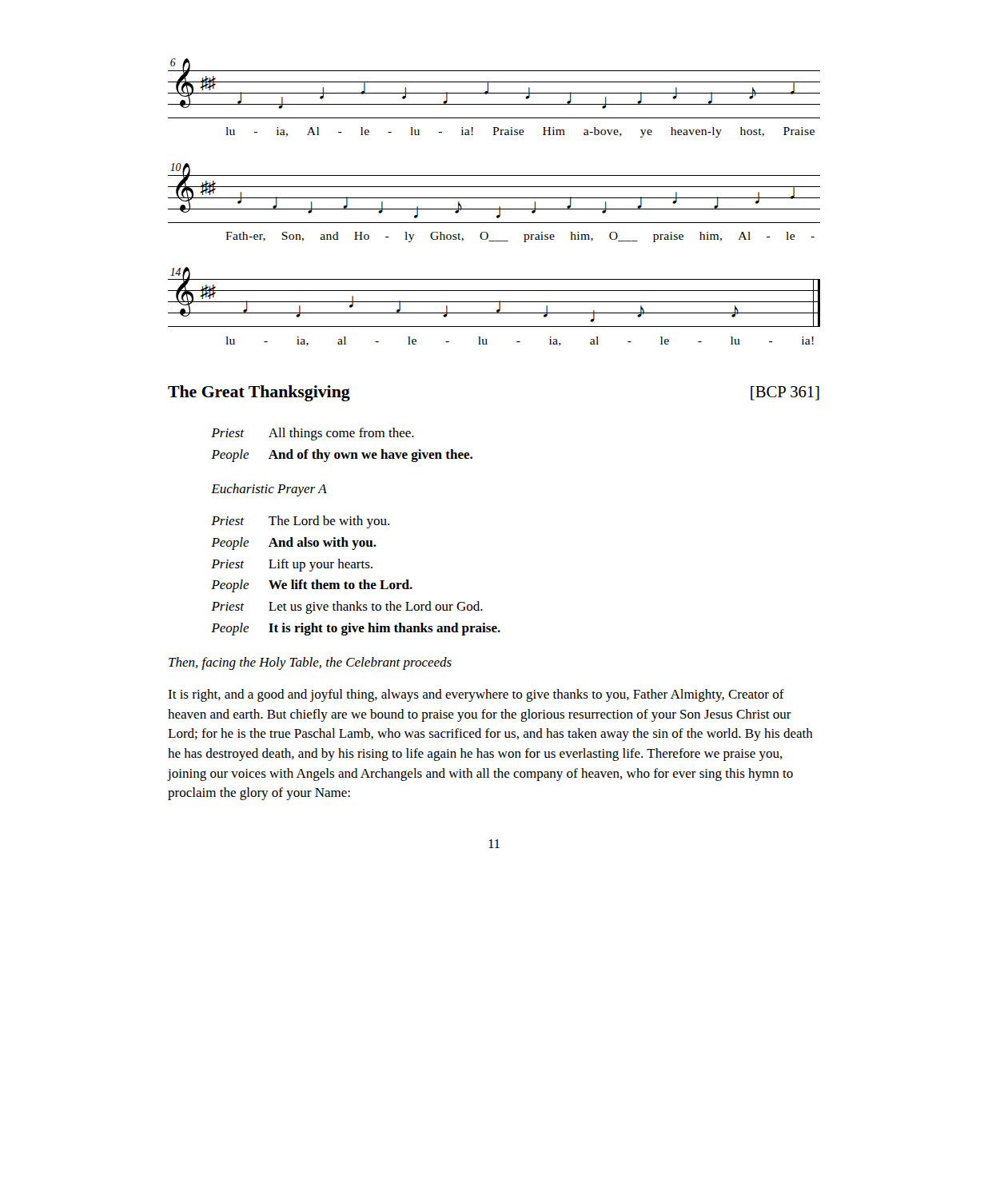6
𝄞 ♯♯
♩ ♩ ♩ ♩ ♩ ♩ ♩ ♩ ♩ ♩ ♩ ♩ ♩ ♪ ♩
lu-ia, Al-le-lu-ia! Praise Him a-bove, ye heaven-ly host, Praise
10
𝄞 ♯♯
♩ ♩ ♩ ♩ ♩ ♩ ♪ ♩ ♩ ♩ ♩ ♩ ♩ ♩ ♩ ♩
Fath-er, Son, and Ho-ly Ghost, O___praise him, O___praise him, Al-le-
14
𝄞 ♯♯
♩ ♩ ♩ ♩ ♩ ♩ ♩ ♩ ♪ ♪
lu-ia, al-le-lu-ia, al-le-lu -ia!
The Great Thanksgiving [BCP 361]
Priest All things come from thee.
People And of thy own we have given thee.
Eucharistic Prayer A
Priest The Lord be with you.
People And also with you.
Priest Lift up your hearts.
People We lift them to the Lord.
Priest Let us give thanks to the Lord our God.
People It is right to give him thanks and praise.
Then, facing the Holy Table, the Celebrant proceeds
It is right, and a good and joyful thing, always and everywhere to give thanks to you, Father Almighty, Creator of heaven and earth. But chiefly are we bound to praise you for the glorious resurrection of your Son Jesus Christ our Lord; for he is the true Paschal Lamb, who was sacrificed for us, and has taken away the sin of the world. By his death he has destroyed death, and by his rising to life again he has won for us everlasting life. Therefore we praise you, joining our voices with Angels and Archangels and with all the company of heaven, who for ever sing this hymn to proclaim the glory of your Name:
11